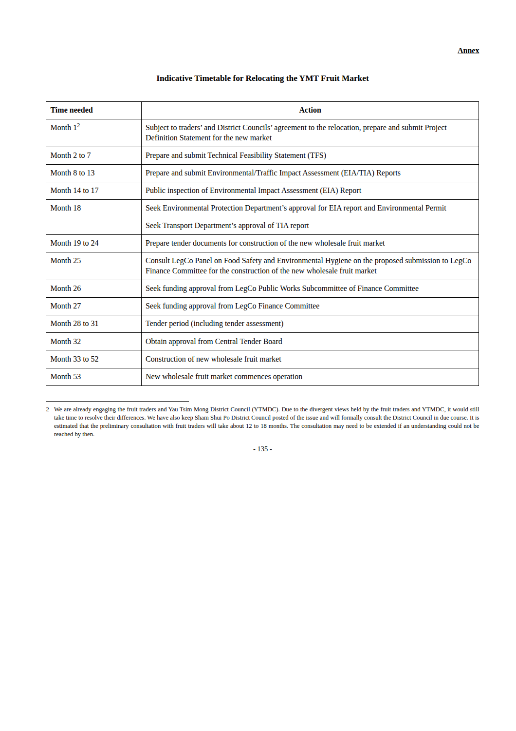Annex
Indicative Timetable for Relocating the YMT Fruit Market
| Time needed | Action |
| --- | --- |
| Month 1 2 | Subject to traders’ and District Councils’ agreement to the relocation, prepare and submit Project Definition Statement for the new market |
| Month 2 to 7 | Prepare and submit Technical Feasibility Statement (TFS) |
| Month 8 to 13 | Prepare and submit Environmental/Traffic Impact Assessment (EIA/TIA) Reports |
| Month 14 to 17 | Public inspection of Environmental Impact Assessment (EIA) Report |
| Month 18 | Seek Environmental Protection Department’s approval for EIA report and Environmental Permit Seek Transport Department’s approval of TIA report |
| Month 19 to 24 | Prepare tender documents for construction of the new wholesale fruit market |
| Month 25 | Consult LegCo Panel on Food Safety and Environmental Hygiene on the proposed submission to LegCo Finance Committee for the construction of the new wholesale fruit market |
| Month 26 | Seek funding approval from LegCo Public Works Subcommittee of Finance Committee |
| Month 27 | Seek funding approval from LegCo Finance Committee |
| Month 28 to 31 | Tender period (including tender assessment) |
| Month 32 | Obtain approval from Central Tender Board |
| Month 33 to 52 | Construction of new wholesale fruit market |
| Month 53 | New wholesale fruit market commences operation |
2 We are already engaging the fruit traders and Yau Tsim Mong District Council (YTMDC). Due to the divergent views held by the fruit traders and YTMDC, it would still take time to resolve their differences. We have also keep Sham Shui Po District Council posted of the issue and will formally consult the District Council in due course. It is estimated that the preliminary consultation with fruit traders will take about 12 to 18 months. The consultation may need to be extended if an understanding could not be reached by then.
- 135 -